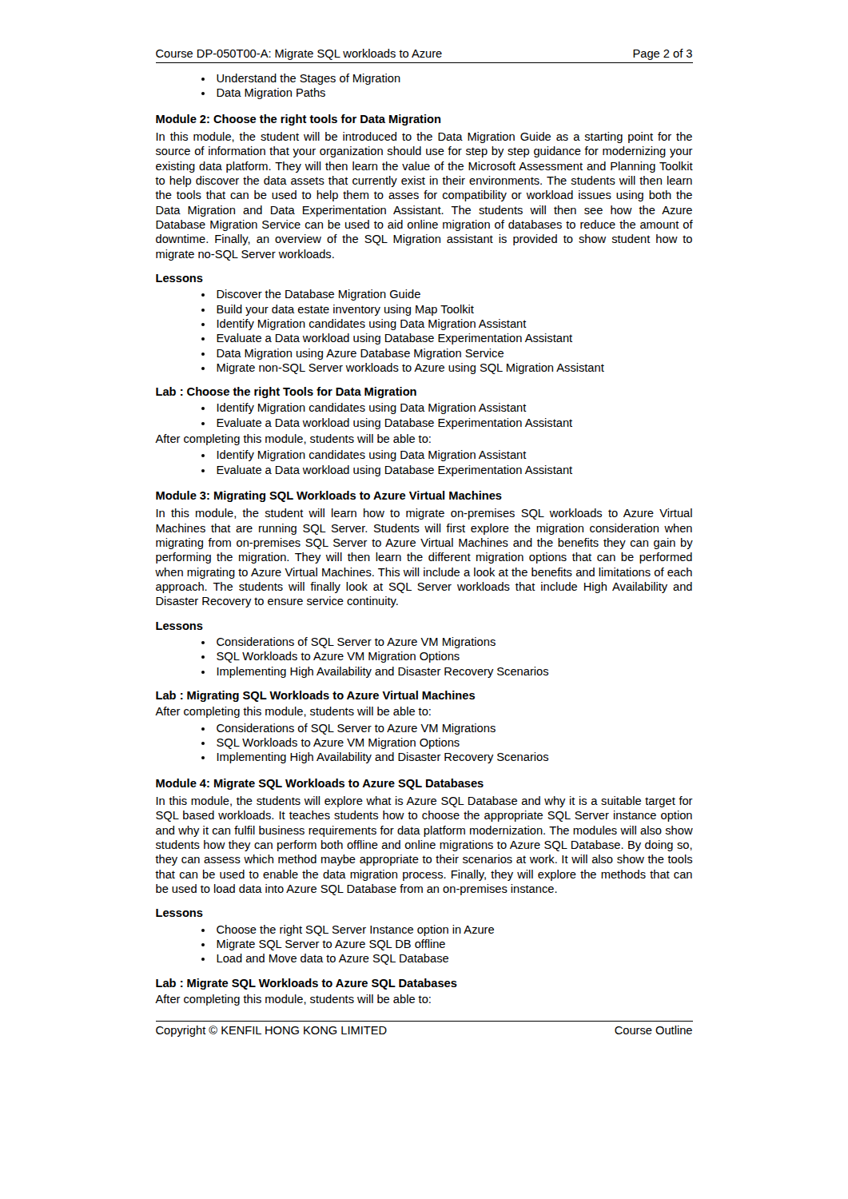Course DP-050T00-A: Migrate SQL workloads to Azure Page 2 of 3
Understand the Stages of Migration
Data Migration Paths
Module 2: Choose the right tools for Data Migration
In this module, the student will be introduced to the Data Migration Guide as a starting point for the source of information that your organization should use for step by step guidance for modernizing your existing data platform. They will then learn the value of the Microsoft Assessment and Planning Toolkit to help discover the data assets that currently exist in their environments. The students will then learn the tools that can be used to help them to asses for compatibility or workload issues using both the Data Migration and Data Experimentation Assistant. The students will then see how the Azure Database Migration Service can be used to aid online migration of databases to reduce the amount of downtime. Finally, an overview of the SQL Migration assistant is provided to show student how to migrate no-SQL Server workloads.
Lessons
Discover the Database Migration Guide
Build your data estate inventory using Map Toolkit
Identify Migration candidates using Data Migration Assistant
Evaluate a Data workload using Database Experimentation Assistant
Data Migration using Azure Database Migration Service
Migrate non-SQL Server workloads to Azure using SQL Migration Assistant
Lab : Choose the right Tools for Data Migration
Identify Migration candidates using Data Migration Assistant
Evaluate a Data workload using Database Experimentation Assistant
After completing this module, students will be able to:
Identify Migration candidates using Data Migration Assistant
Evaluate a Data workload using Database Experimentation Assistant
Module 3: Migrating SQL Workloads to Azure Virtual Machines
In this module, the student will learn how to migrate on-premises SQL workloads to Azure Virtual Machines that are running SQL Server. Students will first explore the migration consideration when migrating from on-premises SQL Server to Azure Virtual Machines and the benefits they can gain by performing the migration. They will then learn the different migration options that can be performed when migrating to Azure Virtual Machines. This will include a look at the benefits and limitations of each approach. The students will finally look at SQL Server workloads that include High Availability and Disaster Recovery to ensure service continuity.
Lessons
Considerations of SQL Server to Azure VM Migrations
SQL Workloads to Azure VM Migration Options
Implementing High Availability and Disaster Recovery Scenarios
Lab : Migrating SQL Workloads to Azure Virtual Machines
After completing this module, students will be able to:
Considerations of SQL Server to Azure VM Migrations
SQL Workloads to Azure VM Migration Options
Implementing High Availability and Disaster Recovery Scenarios
Module 4: Migrate SQL Workloads to Azure SQL Databases
In this module, the students will explore what is Azure SQL Database and why it is a suitable target for SQL based workloads. It teaches students how to choose the appropriate SQL Server instance option and why it can fulfil business requirements for data platform modernization. The modules will also show students how they can perform both offline and online migrations to Azure SQL Database. By doing so, they can assess which method maybe appropriate to their scenarios at work. It will also show the tools that can be used to enable the data migration process. Finally, they will explore the methods that can be used to load data into Azure SQL Database from an on-premises instance.
Lessons
Choose the right SQL Server Instance option in Azure
Migrate SQL Server to Azure SQL DB offline
Load and Move data to Azure SQL Database
Lab : Migrate SQL Workloads to Azure SQL Databases
After completing this module, students will be able to:
Copyright © KENFIL HONG KONG LIMITED Course Outline